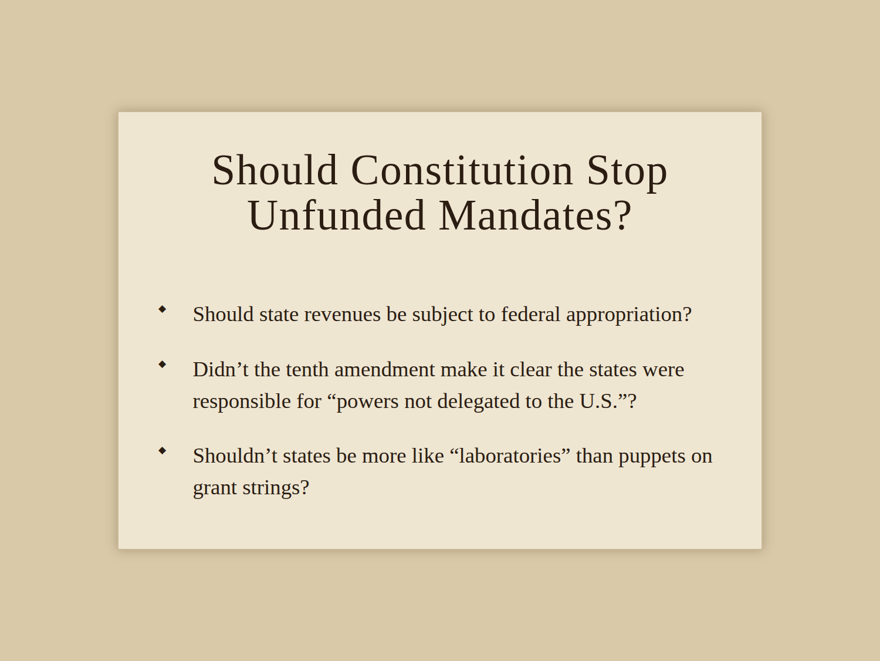Should Constitution Stop Unfunded Mandates?
Should state revenues be subject to federal appropriation?
Didn’t the tenth amendment make it clear the states were responsible for “powers not delegated to the U.S.”?
Shouldn’t states be more like “laboratories” than puppets on grant strings?